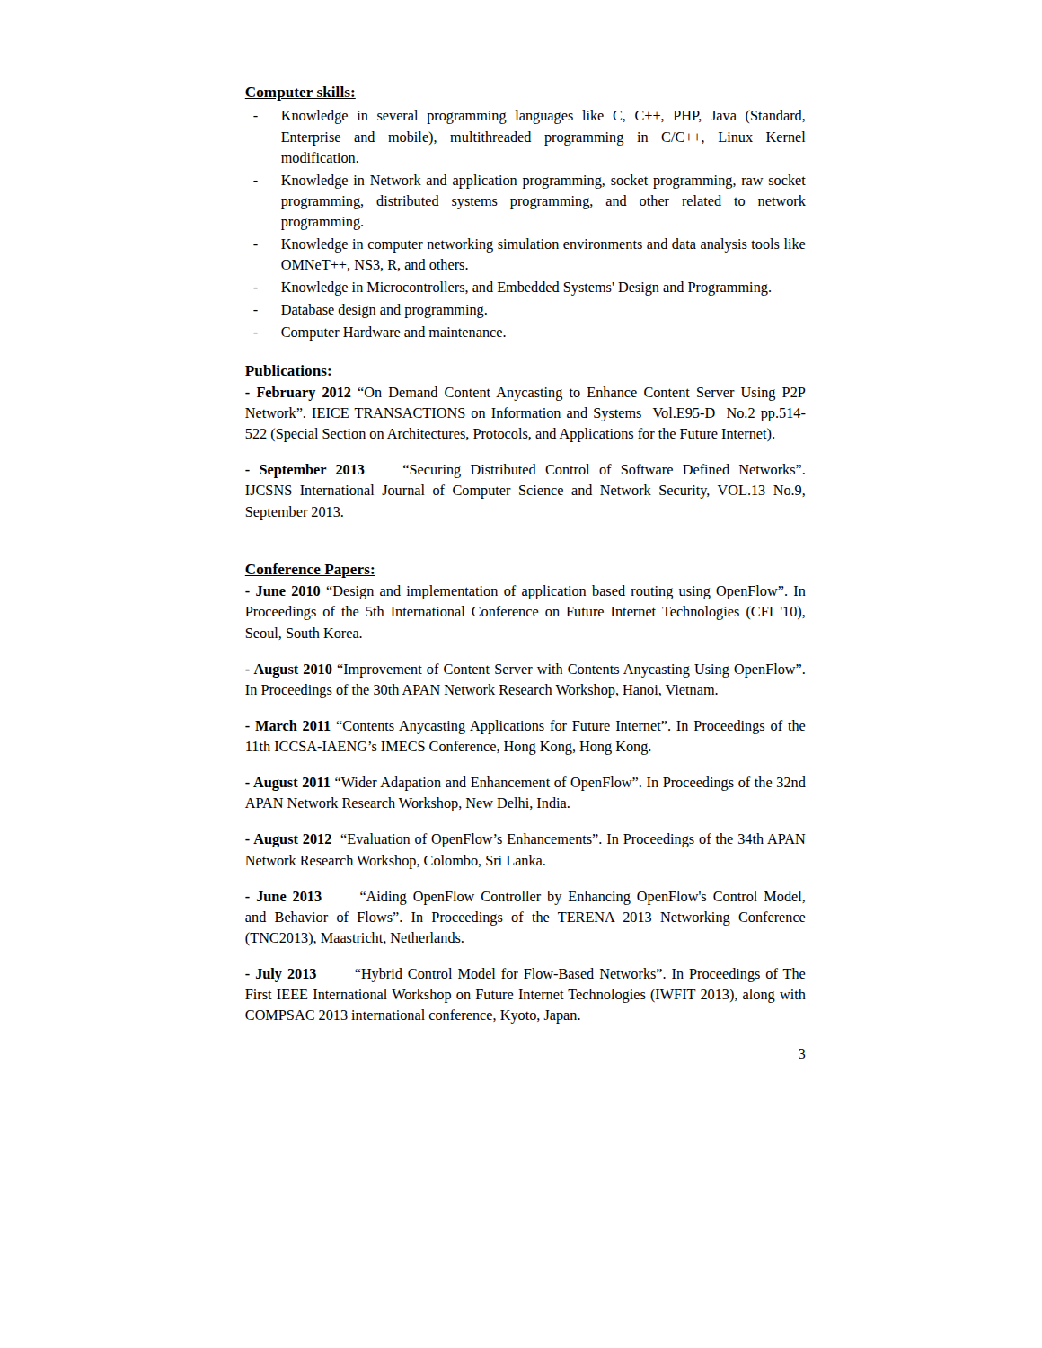Computer skills:
Knowledge in several programming languages like C, C++, PHP, Java (Standard, Enterprise and mobile), multithreaded programming in C/C++, Linux Kernel modification.
Knowledge in Network and application programming, socket programming, raw socket programming, distributed systems programming, and other related to network programming.
Knowledge in computer networking simulation environments and data analysis tools like OMNeT++, NS3, R, and others.
Knowledge in Microcontrollers, and Embedded Systems' Design and Programming.
Database design and programming.
Computer Hardware and maintenance.
Publications:
- February 2012 “On Demand Content Anycasting to Enhance Content Server Using P2P Network”. IEICE TRANSACTIONS on Information and Systems Vol.E95-D No.2 pp.514-522 (Special Section on Architectures, Protocols, and Applications for the Future Internet).
- September 2013 “Securing Distributed Control of Software Defined Networks”. IJCSNS International Journal of Computer Science and Network Security, VOL.13 No.9, September 2013.
Conference Papers:
- June 2010 “Design and implementation of application based routing using OpenFlow”. In Proceedings of the 5th International Conference on Future Internet Technologies (CFI '10), Seoul, South Korea.
- August 2010 “Improvement of Content Server with Contents Anycasting Using OpenFlow”. In Proceedings of the 30th APAN Network Research Workshop, Hanoi, Vietnam.
- March 2011 “Contents Anycasting Applications for Future Internet”. In Proceedings of the 11th ICCSA-IAENG’s IMECS Conference, Hong Kong, Hong Kong.
- August 2011 “Wider Adapation and Enhancement of OpenFlow”. In Proceedings of the 32nd APAN Network Research Workshop, New Delhi, India.
- August 2012 “Evaluation of OpenFlow’s Enhancements”. In Proceedings of the 34th APAN Network Research Workshop, Colombo, Sri Lanka.
- June 2013 “Aiding OpenFlow Controller by Enhancing OpenFlow's Control Model, and Behavior of Flows”. In Proceedings of the TERENA 2013 Networking Conference (TNC2013), Maastricht, Netherlands.
- July 2013 “Hybrid Control Model for Flow-Based Networks”. In Proceedings of The First IEEE International Workshop on Future Internet Technologies (IWFIT 2013), along with COMPSAC 2013 international conference, Kyoto, Japan.
3